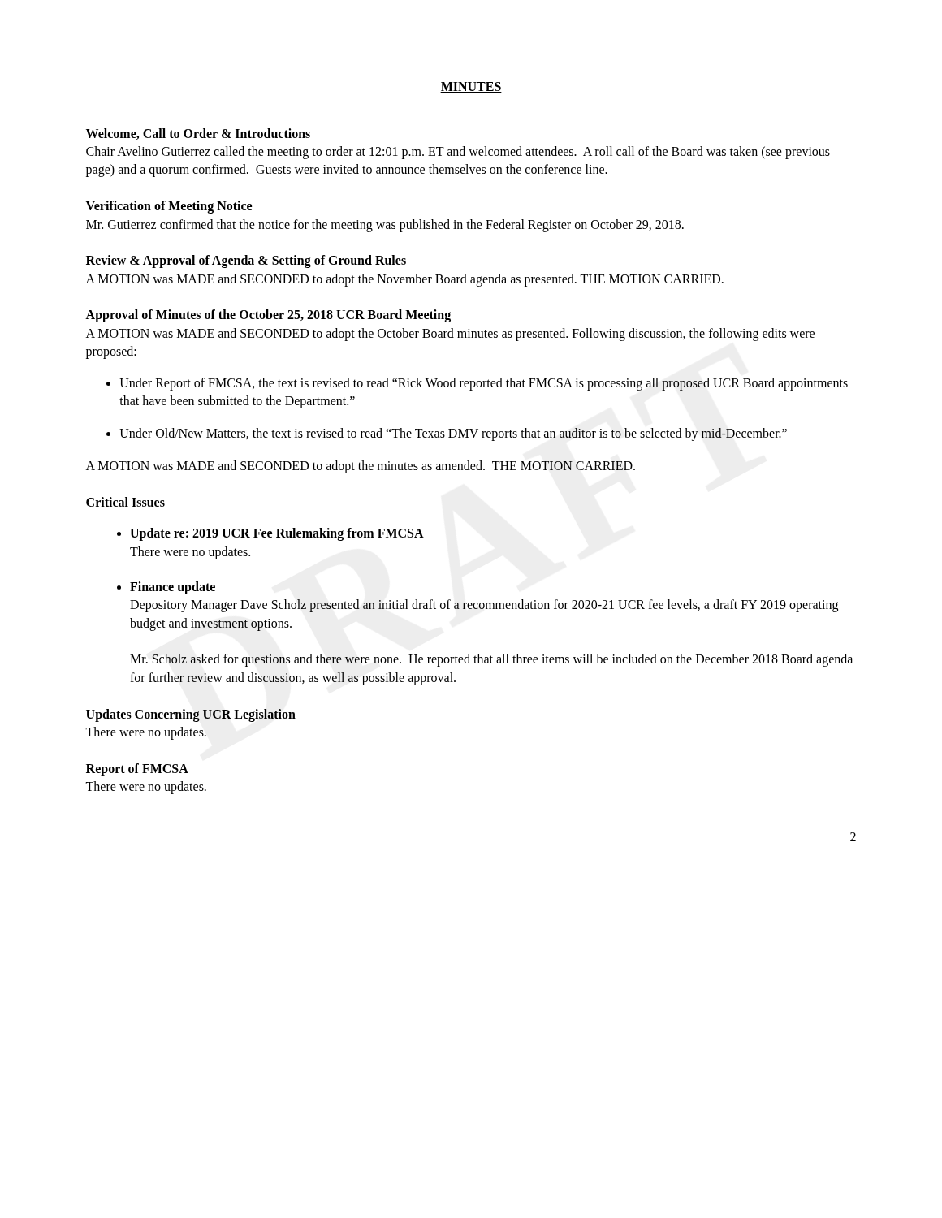DRAFT
MINUTES
Welcome, Call to Order & Introductions
Chair Avelino Gutierrez called the meeting to order at 12:01 p.m. ET and welcomed attendees. A roll call of the Board was taken (see previous page) and a quorum confirmed. Guests were invited to announce themselves on the conference line.
Verification of Meeting Notice
Mr. Gutierrez confirmed that the notice for the meeting was published in the Federal Register on October 29, 2018.
Review & Approval of Agenda & Setting of Ground Rules
A MOTION was MADE and SECONDED to adopt the November Board agenda as presented. THE MOTION CARRIED.
Approval of Minutes of the October 25, 2018 UCR Board Meeting
A MOTION was MADE and SECONDED to adopt the October Board minutes as presented. Following discussion, the following edits were proposed:
Under Report of FMCSA, the text is revised to read “Rick Wood reported that FMCSA is processing all proposed UCR Board appointments that have been submitted to the Department.”
Under Old/New Matters, the text is revised to read “The Texas DMV reports that an auditor is to be selected by mid-December.”
A MOTION was MADE and SECONDED to adopt the minutes as amended. THE MOTION CARRIED.
Critical Issues
Update re: 2019 UCR Fee Rulemaking from FMCSA
There were no updates.
Finance update
Depository Manager Dave Scholz presented an initial draft of a recommendation for 2020-21 UCR fee levels, a draft FY 2019 operating budget and investment options.
Mr. Scholz asked for questions and there were none. He reported that all three items will be included on the December 2018 Board agenda for further review and discussion, as well as possible approval.
Updates Concerning UCR Legislation
There were no updates.
Report of FMCSA
There were no updates.
2